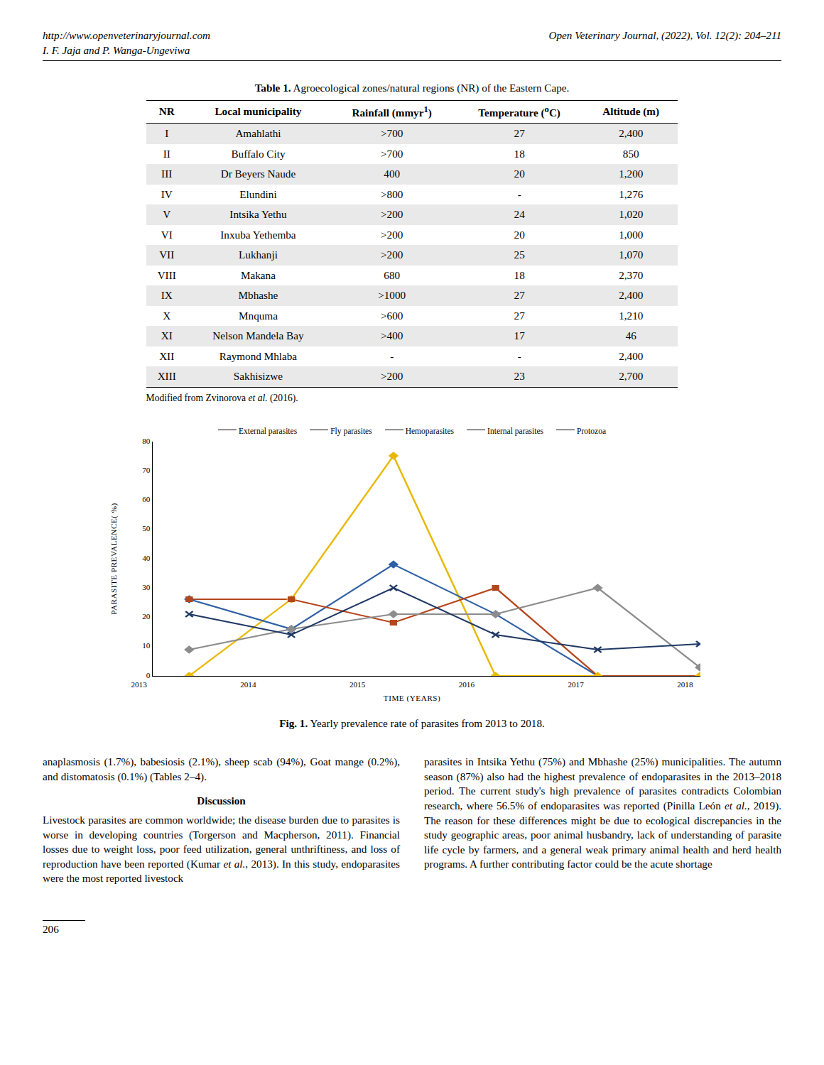http://www.openveterinaryjournal.com
I. F. Jaja and P. Wanga-Ungeviwa
Open Veterinary Journal, (2022), Vol. 12(2): 204–211
Table 1. Agroecological zones/natural regions (NR) of the Eastern Cape.
| NR | Local municipality | Rainfall (mmyr 1 ) | Temperature ( o C) | Altitude (m) |
| --- | --- | --- | --- | --- |
| I | Amahlathi | >700 | 27 | 2,400 |
| II | Buffalo City | >700 | 18 | 850 |
| III | Dr Beyers Naude | 400 | 20 | 1,200 |
| IV | Elundini | >800 | - | 1,276 |
| V | Intsika Yethu | >200 | 24 | 1,020 |
| VI | Inxuba Yethemba | >200 | 20 | 1,000 |
| VII | Lukhanji | >200 | 25 | 1,070 |
| VIII | Makana | 680 | 18 | 2,370 |
| IX | Mbhashe | >1000 | 27 | 2,400 |
| X | Mnquma | >600 | 27 | 1,210 |
| XI | Nelson Mandela Bay | >400 | 17 | 46 |
| XII | Raymond Mhlaba | - | - | 2,400 |
| XIII | Sakhisizwe | >200 | 23 | 2,700 |
Modified from Zvinorova et al. (2016).
External parasites Fly parasites Hemoparasites Internal parasites Protozoa
PARASITE PREVALENCE( %)
80
70
60
50
40
30
20
10
0
201320142015201620172018
TIME (YEARS)
Fig. 1. Yearly prevalence rate of parasites from 2013 to 2018.
anaplasmosis (1.7%), babesiosis (2.1%), sheep scab (94%), Goat mange (0.2%), and distomatosis (0.1%) (Tables 2–4).
Discussion
Livestock parasites are common worldwide; the disease burden due to parasites is worse in developing countries (Torgerson and Macpherson, 2011). Financial losses due to weight loss, poor feed utilization, general unthriftiness, and loss of reproduction have been reported (Kumar et al., 2013). In this study, endoparasites were the most reported livestock
parasites in Intsika Yethu (75%) and Mbhashe (25%) municipalities. The autumn season (87%) also had the highest prevalence of endoparasites in the 2013–2018 period. The current study's high prevalence of parasites contradicts Colombian research, where 56.5% of endoparasites was reported (Pinilla León et al., 2019). The reason for these differences might be due to ecological discrepancies in the study geographic areas, poor animal husbandry, lack of understanding of parasite life cycle by farmers, and a general weak primary animal health and herd health programs. A further contributing factor could be the acute shortage
206